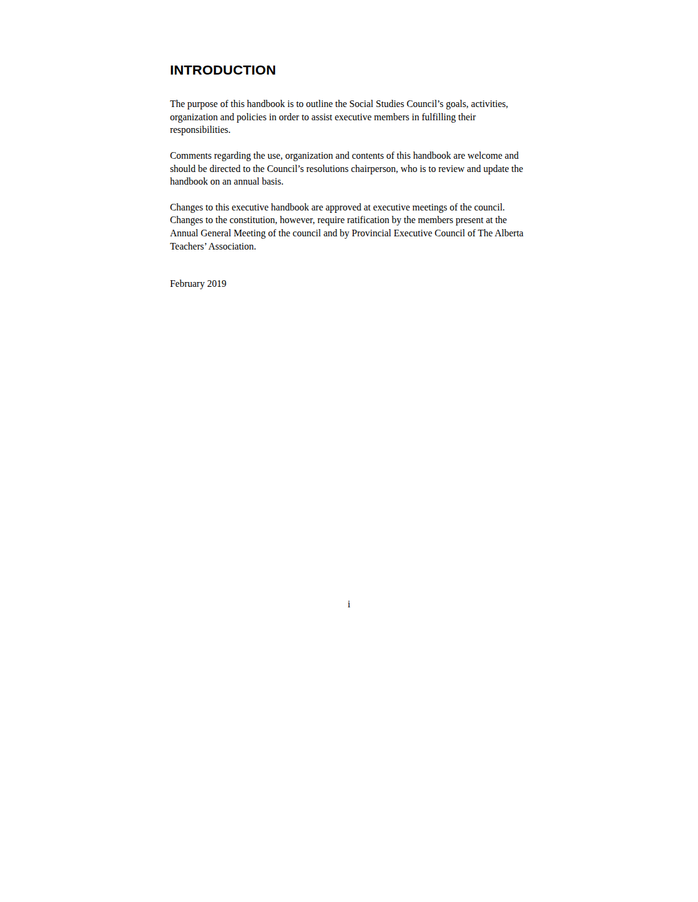INTRODUCTION
The purpose of this handbook is to outline the Social Studies Council’s goals, activities, organization and policies in order to assist executive members in fulfilling their responsibilities.
Comments regarding the use, organization and contents of this handbook are welcome and should be directed to the Council’s resolutions chairperson, who is to review and update the handbook on an annual basis.
Changes to this executive handbook are approved at executive meetings of the council. Changes to the constitution, however, require ratification by the members present at the Annual General Meeting of the council and by Provincial Executive Council of The Alberta Teachers’ Association.
February 2019
i